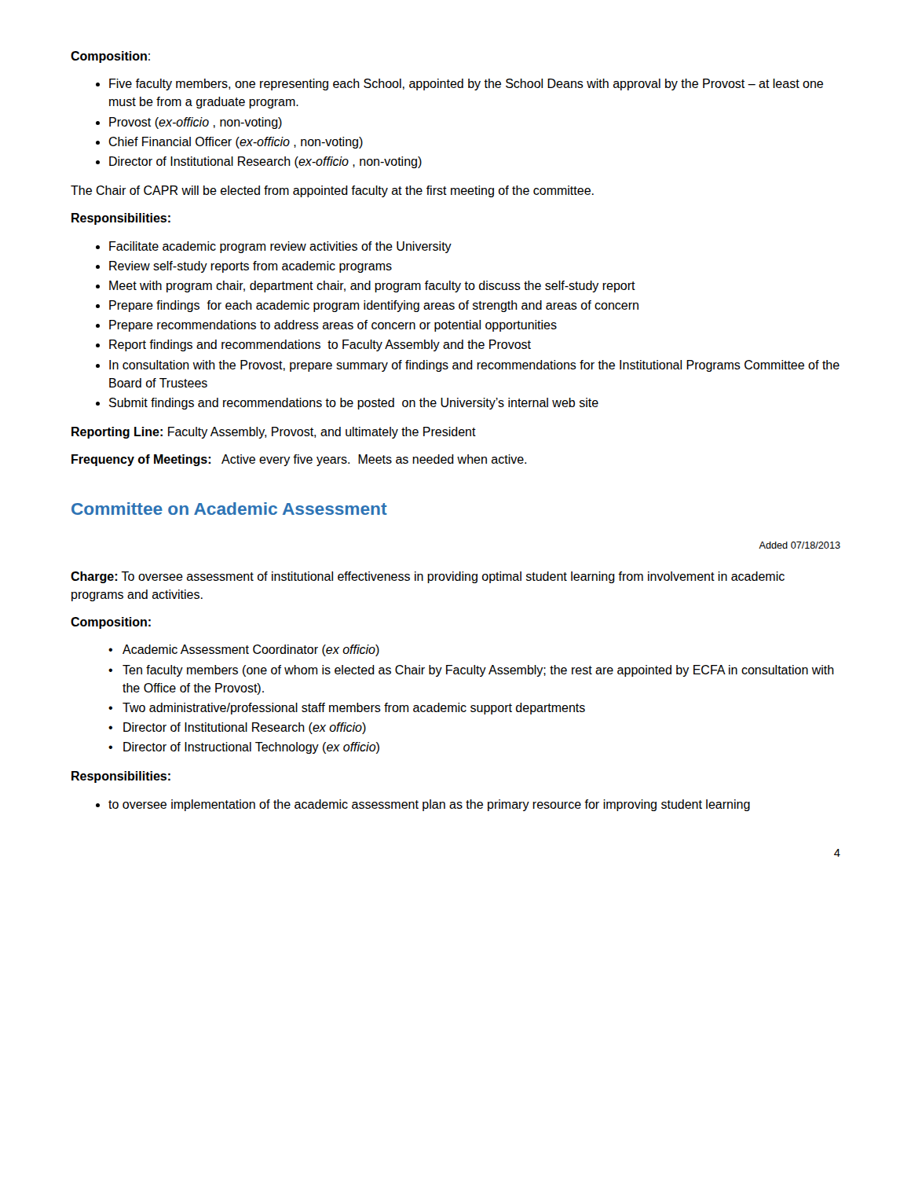Composition:
Five faculty members, one representing each School, appointed by the School Deans with approval by the Provost – at least one must be from a graduate program.
Provost (ex-officio , non-voting)
Chief Financial Officer (ex-officio , non-voting)
Director of Institutional Research (ex-officio , non-voting)
The Chair of CAPR will be elected from appointed faculty at the first meeting of the committee.
Responsibilities:
Facilitate academic program review activities of the University
Review self-study reports from academic programs
Meet with program chair, department chair, and program faculty to discuss the self-study report
Prepare findings for each academic program identifying areas of strength and areas of concern
Prepare recommendations to address areas of concern or potential opportunities
Report findings and recommendations to Faculty Assembly and the Provost
In consultation with the Provost, prepare summary of findings and recommendations for the Institutional Programs Committee of the Board of Trustees
Submit findings and recommendations to be posted on the University’s internal web site
Reporting Line: Faculty Assembly, Provost, and ultimately the President
Frequency of Meetings: Active every five years. Meets as needed when active.
Committee on Academic Assessment
Added 07/18/2013
Charge: To oversee assessment of institutional effectiveness in providing optimal student learning from involvement in academic programs and activities.
Composition:
Academic Assessment Coordinator (ex officio)
Ten faculty members (one of whom is elected as Chair by Faculty Assembly; the rest are appointed by ECFA in consultation with the Office of the Provost).
Two administrative/professional staff members from academic support departments
Director of Institutional Research (ex officio)
Director of Instructional Technology (ex officio)
Responsibilities:
to oversee implementation of the academic assessment plan as the primary resource for improving student learning
4